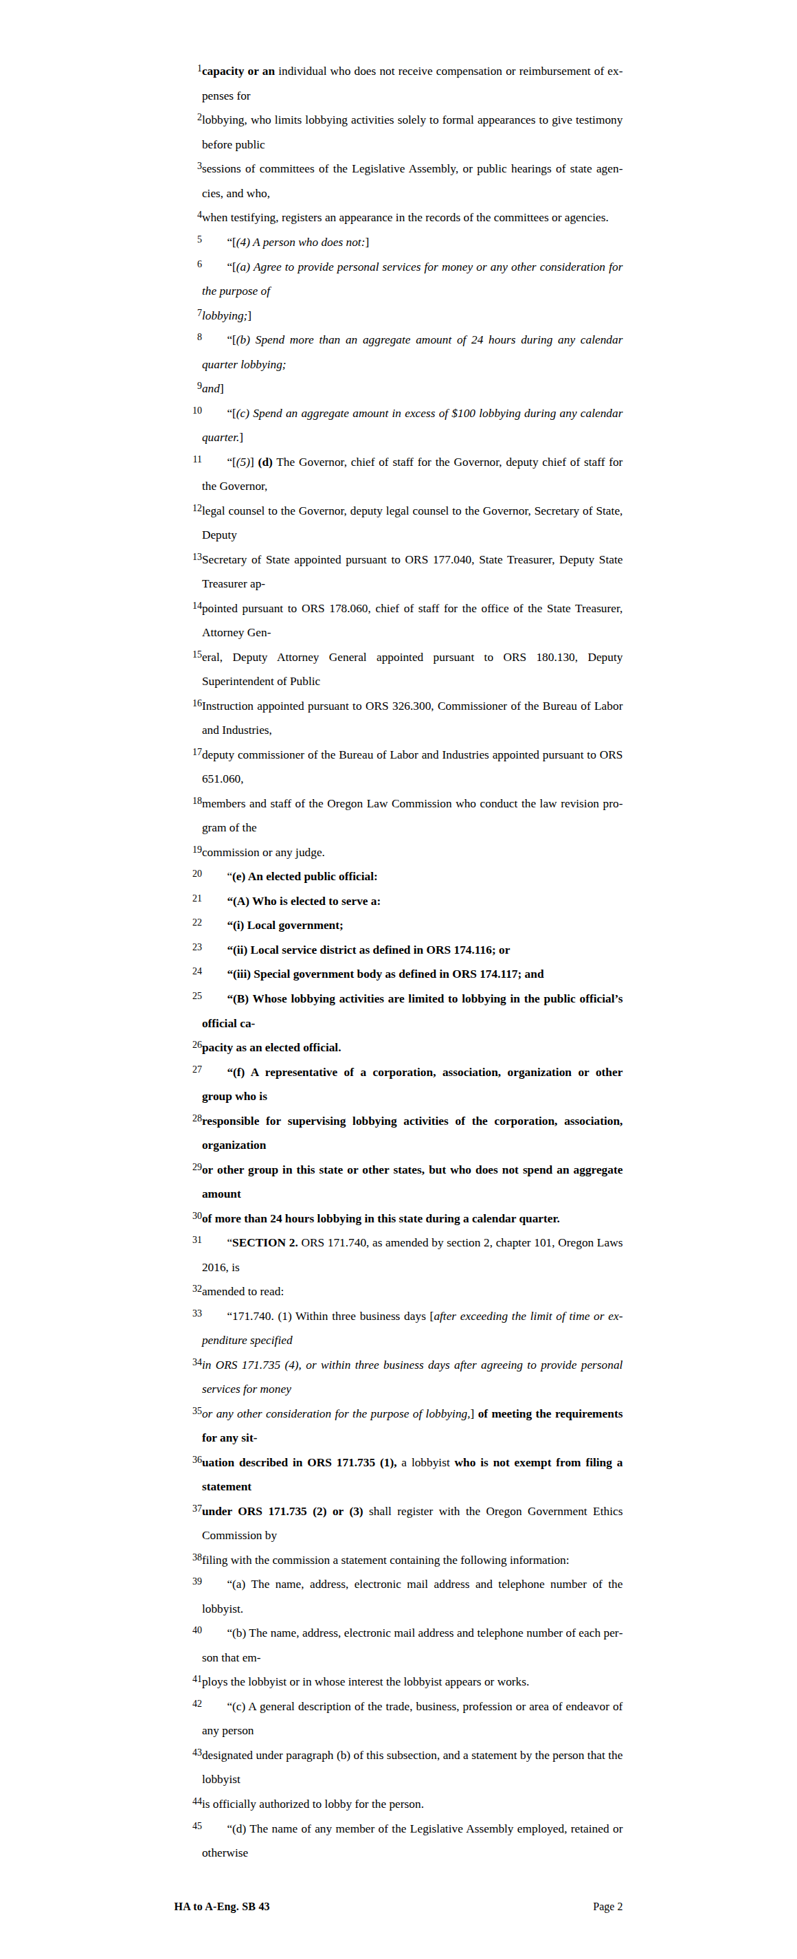| 1 | capacity or an individual who does not receive compensation or reimbursement of expenses for |
| 2 | lobbying, who limits lobbying activities solely to formal appearances to give testimony before public |
| 3 | sessions of committees of the Legislative Assembly, or public hearings of state agencies, and who, |
| 4 | when testifying, registers an appearance in the records of the committees or agencies. |
| 5 | “[ (4) A person who does not: ] |
| 6 | “[ (a) Agree to provide personal services for money or any other consideration for the purpose of |
| 7 | lobbying; ] |
| 8 | “[ (b) Spend more than an aggregate amount of 24 hours during any calendar quarter lobbying; |
| 9 | and ] |
| 10 | “[ (c) Spend an aggregate amount in excess of $100 lobbying during any calendar quarter. ] |
| 11 | “[ (5) ] (d) The Governor, chief of staff for the Governor, deputy chief of staff for the Governor, |
| 12 | legal counsel to the Governor, deputy legal counsel to the Governor, Secretary of State, Deputy |
| 13 | Secretary of State appointed pursuant to ORS 177.040, State Treasurer, Deputy State Treasurer ap- |
| 14 | pointed pursuant to ORS 178.060, chief of staff for the office of the State Treasurer, Attorney Gen- |
| 15 | eral, Deputy Attorney General appointed pursuant to ORS 180.130, Deputy Superintendent of Public |
| 16 | Instruction appointed pursuant to ORS 326.300, Commissioner of the Bureau of Labor and Industries, |
| 17 | deputy commissioner of the Bureau of Labor and Industries appointed pursuant to ORS 651.060, |
| 18 | members and staff of the Oregon Law Commission who conduct the law revision program of the |
| 19 | commission or any judge. |
| 20 | “ (e) An elected public official: |
| 21 | “(A) Who is elected to serve a: |
| 22 | “(i) Local government; |
| 23 | “(ii) Local service district as defined in ORS 174.116; or |
| 24 | “(iii) Special government body as defined in ORS 174.117; and |
| 25 | “(B) Whose lobbying activities are limited to lobbying in the public official’s official ca- |
| 26 | pacity as an elected official. |
| 27 | “(f) A representative of a corporation, association, organization or other group who is |
| 28 | responsible for supervising lobbying activities of the corporation, association, organization |
| 29 | or other group in this state or other states, but who does not spend an aggregate amount |
| 30 | of more than 24 hours lobbying in this state during a calendar quarter. |
| 31 | “ SECTION 2. ORS 171.740, as amended by section 2, chapter 101, Oregon Laws 2016, is |
| 32 | amended to read: |
| 33 | “171.740. (1) Within three business days [ after exceeding the limit of time or expenditure specified |
| 34 | in ORS 171.735 (4), or within three business days after agreeing to provide personal services for money |
| 35 | or any other consideration for the purpose of lobbying, ] of meeting the requirements for any sit- |
| 36 | uation described in ORS 171.735 (1), a lobbyist who is not exempt from filing a statement |
| 37 | under ORS 171.735 (2) or (3) shall register with the Oregon Government Ethics Commission by |
| 38 | filing with the commission a statement containing the following information: |
| 39 | “(a) The name, address, electronic mail address and telephone number of the lobbyist. |
| 40 | “(b) The name, address, electronic mail address and telephone number of each person that em- |
| 41 | ploys the lobbyist or in whose interest the lobbyist appears or works. |
| 42 | “(c) A general description of the trade, business, profession or area of endeavor of any person |
| 43 | designated under paragraph (b) of this subsection, and a statement by the person that the lobbyist |
| 44 | is officially authorized to lobby for the person. |
| 45 | “(d) The name of any member of the Legislative Assembly employed, retained or otherwise |
HA to A-Eng. SB 43
Page 2